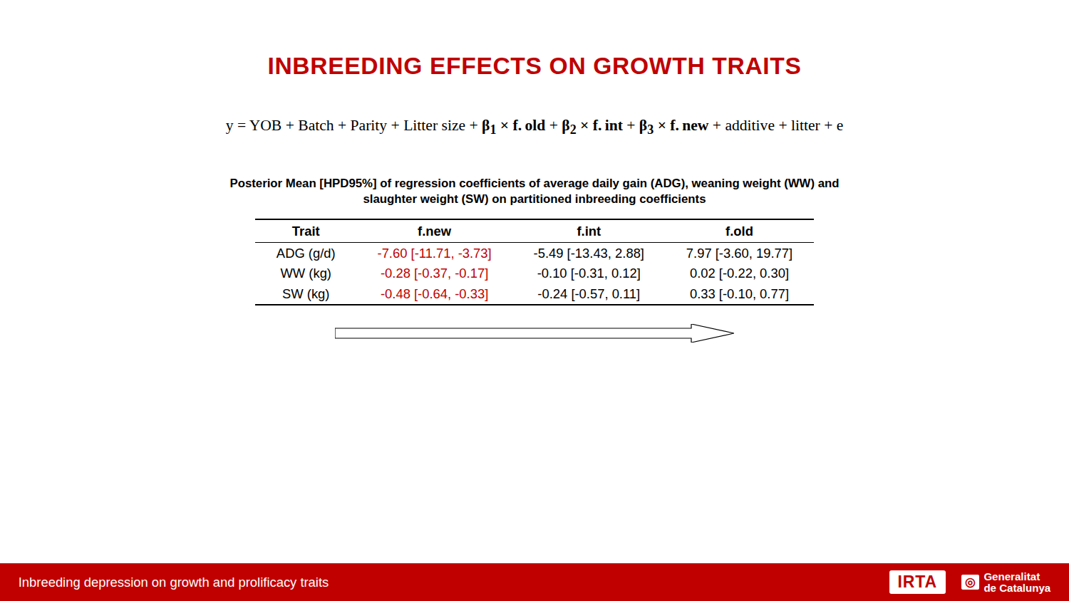Inbreeding effects on growth traits
y = YOB + Batch + Parity + Litter size + β1 × f. old + β2 × f. int + β3 × f. new + additive + litter + e
Posterior Mean [HPD95%] of regression coefficients of average daily gain (ADG), weaning weight (WW) and slaughter weight (SW) on partitioned inbreeding coefficients
| Trait | f.new | f.int | f.old |
| --- | --- | --- | --- |
| ADG (g/d) | -7.60 [-11.71, -3.73] | -5.49 [-13.43, 2.88] | 7.97 [-3.60, 19.77] |
| WW (kg) | -0.28 [-0.37, -0.17] | -0.10 [-0.31, 0.12] | 0.02 [-0.22, 0.30] |
| SW (kg) | -0.48 [-0.64, -0.33] | -0.24 [-0.57, 0.11] | 0.33 [-0.10, 0.77] |
Inbreeding depression on growth and prolificacy traits
IRTA ◎ Generalitat
de Catalunya